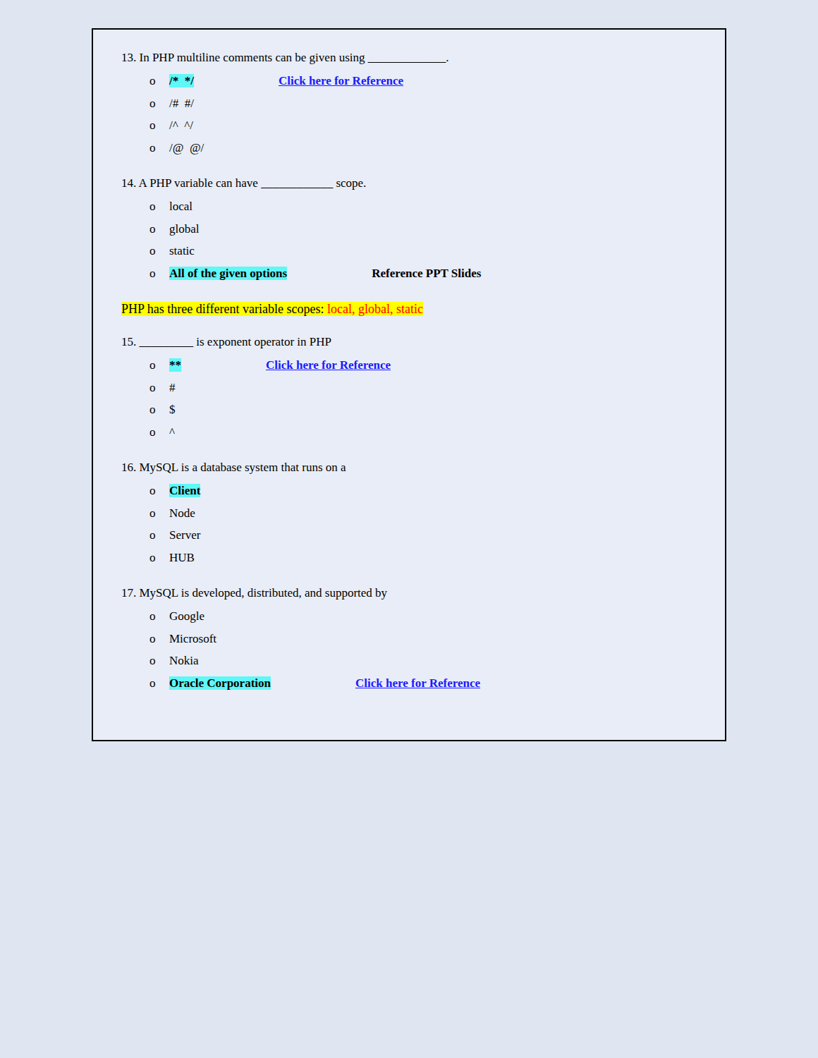In PHP multiline comments can be given using _____________.
/* */Click here for Reference
/# #/
/^ ^/
/@ @/
A PHP variable can have ____________ scope.
local
global
static
All of the given options Reference PPT Slides
PHP has three different variable scopes: local, global, static
_________ is exponent operator in PHP
**Click here for Reference
#
$
^
MySQL is a database system that runs on a
Client
Node
Server
HUB
MySQL is developed, distributed, and supported by
Google
Microsoft
Nokia
Oracle Corporation Click here for Reference